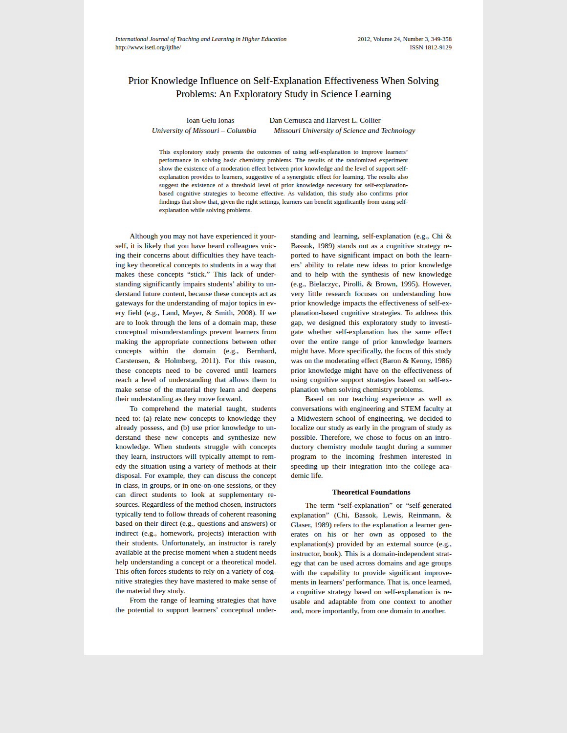International Journal of Teaching and Learning in Higher Education
http://www.isetl.org/ijtlhe/
2012, Volume 24, Number 3, 349-358
ISSN 1812-9129
Prior Knowledge Influence on Self-Explanation Effectiveness When Solving
Problems: An Exploratory Study in Science Learning
Ioan Gelu Ionas Dan Cernusca and Harvest L. Collier
University of Missouri – Columbia Missouri University of Science and Technology
This exploratory study presents the outcomes of using self-explanation to improve learners’ performance in solving basic chemistry problems. The results of the randomized experiment show the existence of a moderation effect between prior knowledge and the level of support self-explanation provides to learners, suggestive of a synergistic effect for learning. The results also suggest the existence of a threshold level of prior knowledge necessary for self-explanation-based cognitive strategies to become effective. As validation, this study also confirms prior findings that show that, given the right settings, learners can benefit significantly from using self-explanation while solving problems.
Although you may not have experienced it yourself, it is likely that you have heard colleagues voicing their concerns about difficulties they have teaching key theoretical concepts to students in a way that makes these concepts “stick.” This lack of understanding significantly impairs students’ ability to understand future content, because these concepts act as gateways for the understanding of major topics in every field (e.g., Land, Meyer, & Smith, 2008). If we are to look through the lens of a domain map, these conceptual misunderstandings prevent learners from making the appropriate connections between other concepts within the domain (e.g., Bernhard, Carstensen, & Holmberg, 2011). For this reason, these concepts need to be covered until learners reach a level of understanding that allows them to make sense of the material they learn and deepens their understanding as they move forward.
To comprehend the material taught, students need to: (a) relate new concepts to knowledge they already possess, and (b) use prior knowledge to understand these new concepts and synthesize new knowledge. When students struggle with concepts they learn, instructors will typically attempt to remedy the situation using a variety of methods at their disposal. For example, they can discuss the concept in class, in groups, or in one-on-one sessions, or they can direct students to look at supplementary resources. Regardless of the method chosen, instructors typically tend to follow threads of coherent reasoning based on their direct (e.g., questions and answers) or indirect (e.g., homework, projects) interaction with their students. Unfortunately, an instructor is rarely available at the precise moment when a student needs help understanding a concept or a theoretical model. This often forces students to rely on a variety of cognitive strategies they have mastered to make sense of the material they study.
From the range of learning strategies that have the potential to support learners’ conceptual understanding and learning, self-explanation (e.g., Chi & Bassok, 1989) stands out as a cognitive strategy reported to have significant impact on both the learners’ ability to relate new ideas to prior knowledge and to help with the synthesis of new knowledge (e.g., Bielaczyc, Pirolli, & Brown, 1995). However, very little research focuses on understanding how prior knowledge impacts the effectiveness of self-explanation-based cognitive strategies. To address this gap, we designed this exploratory study to investigate whether self-explanation has the same effect over the entire range of prior knowledge learners might have. More specifically, the focus of this study was on the moderating effect (Baron & Kenny, 1986) prior knowledge might have on the effectiveness of using cognitive support strategies based on self-explanation when solving chemistry problems.
Based on our teaching experience as well as conversations with engineering and STEM faculty at a Midwestern school of engineering, we decided to localize our study as early in the program of study as possible. Therefore, we chose to focus on an introductory chemistry module taught during a summer program to the incoming freshmen interested in speeding up their integration into the college academic life.
Theoretical Foundations
The term “self-explanation” or “self-generated explanation” (Chi, Bassok, Lewis, Reinmann, & Glaser, 1989) refers to the explanation a learner generates on his or her own as opposed to the explanation(s) provided by an external source (e.g., instructor, book). This is a domain-independent strategy that can be used across domains and age groups with the capability to provide significant improvements in learners’ performance. That is, once learned, a cognitive strategy based on self-explanation is reusable and adaptable from one context to another and, more importantly, from one domain to another.